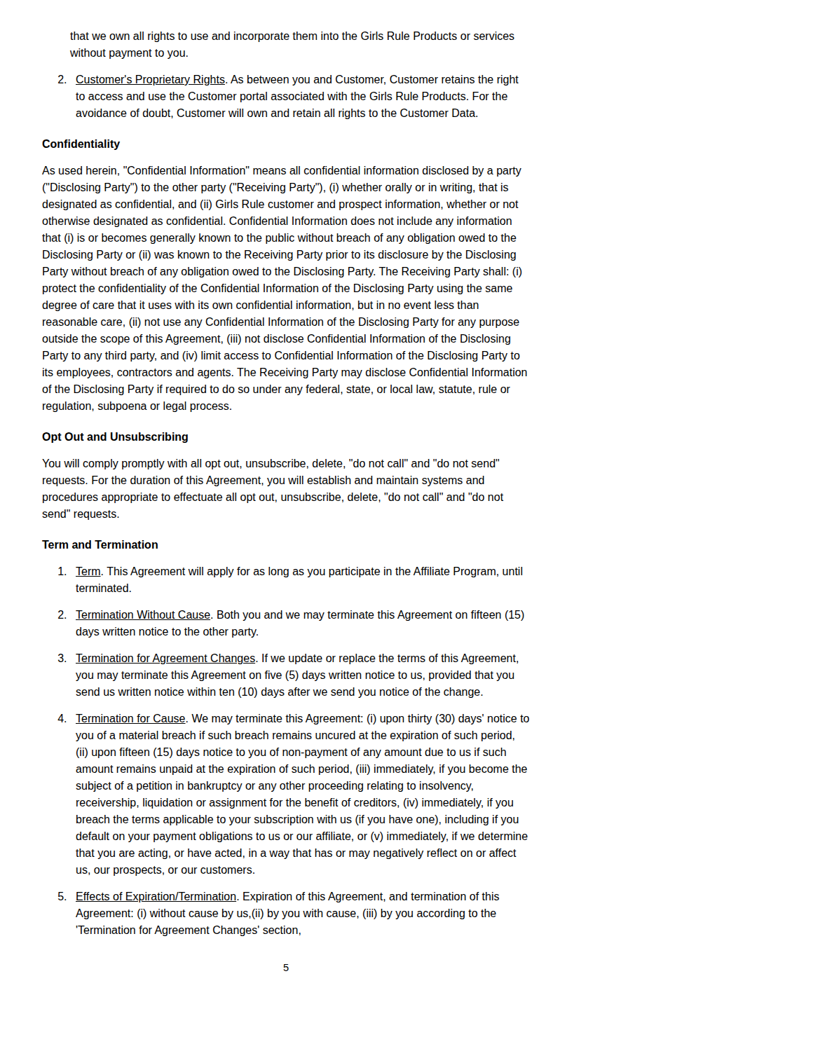that we own all rights to use and incorporate them into the Girls Rule Products or services without payment to you.
Customer's Proprietary Rights. As between you and Customer, Customer retains the right to access and use the Customer portal associated with the Girls Rule Products. For the avoidance of doubt, Customer will own and retain all rights to the Customer Data.
Confidentiality
As used herein, "Confidential Information" means all confidential information disclosed by a party ("Disclosing Party") to the other party ("Receiving Party"), (i) whether orally or in writing, that is designated as confidential, and (ii) Girls Rule customer and prospect information, whether or not otherwise designated as confidential. Confidential Information does not include any information that (i) is or becomes generally known to the public without breach of any obligation owed to the Disclosing Party or (ii) was known to the Receiving Party prior to its disclosure by the Disclosing Party without breach of any obligation owed to the Disclosing Party. The Receiving Party shall: (i) protect the confidentiality of the Confidential Information of the Disclosing Party using the same degree of care that it uses with its own confidential information, but in no event less than reasonable care, (ii) not use any Confidential Information of the Disclosing Party for any purpose outside the scope of this Agreement, (iii) not disclose Confidential Information of the Disclosing Party to any third party, and (iv) limit access to Confidential Information of the Disclosing Party to its employees, contractors and agents. The Receiving Party may disclose Confidential Information of the Disclosing Party if required to do so under any federal, state, or local law, statute, rule or regulation, subpoena or legal process.
Opt Out and Unsubscribing
You will comply promptly with all opt out, unsubscribe, delete, "do not call" and "do not send" requests. For the duration of this Agreement, you will establish and maintain systems and procedures appropriate to effectuate all opt out, unsubscribe, delete, "do not call" and "do not send" requests.
Term and Termination
Term. This Agreement will apply for as long as you participate in the Affiliate Program, until terminated.
Termination Without Cause. Both you and we may terminate this Agreement on fifteen (15) days written notice to the other party.
Termination for Agreement Changes. If we update or replace the terms of this Agreement, you may terminate this Agreement on five (5) days written notice to us, provided that you send us written notice within ten (10) days after we send you notice of the change.
Termination for Cause. We may terminate this Agreement: (i) upon thirty (30) days' notice to you of a material breach if such breach remains uncured at the expiration of such period, (ii) upon fifteen (15) days notice to you of non-payment of any amount due to us if such amount remains unpaid at the expiration of such period, (iii) immediately, if you become the subject of a petition in bankruptcy or any other proceeding relating to insolvency, receivership, liquidation or assignment for the benefit of creditors, (iv) immediately, if you breach the terms applicable to your subscription with us (if you have one), including if you default on your payment obligations to us or our affiliate, or (v) immediately, if we determine that you are acting, or have acted, in a way that has or may negatively reflect on or affect us, our prospects, or our customers.
Effects of Expiration/Termination. Expiration of this Agreement, and termination of this Agreement: (i) without cause by us,(ii) by you with cause, (iii) by you according to the 'Termination for Agreement Changes' section,
5